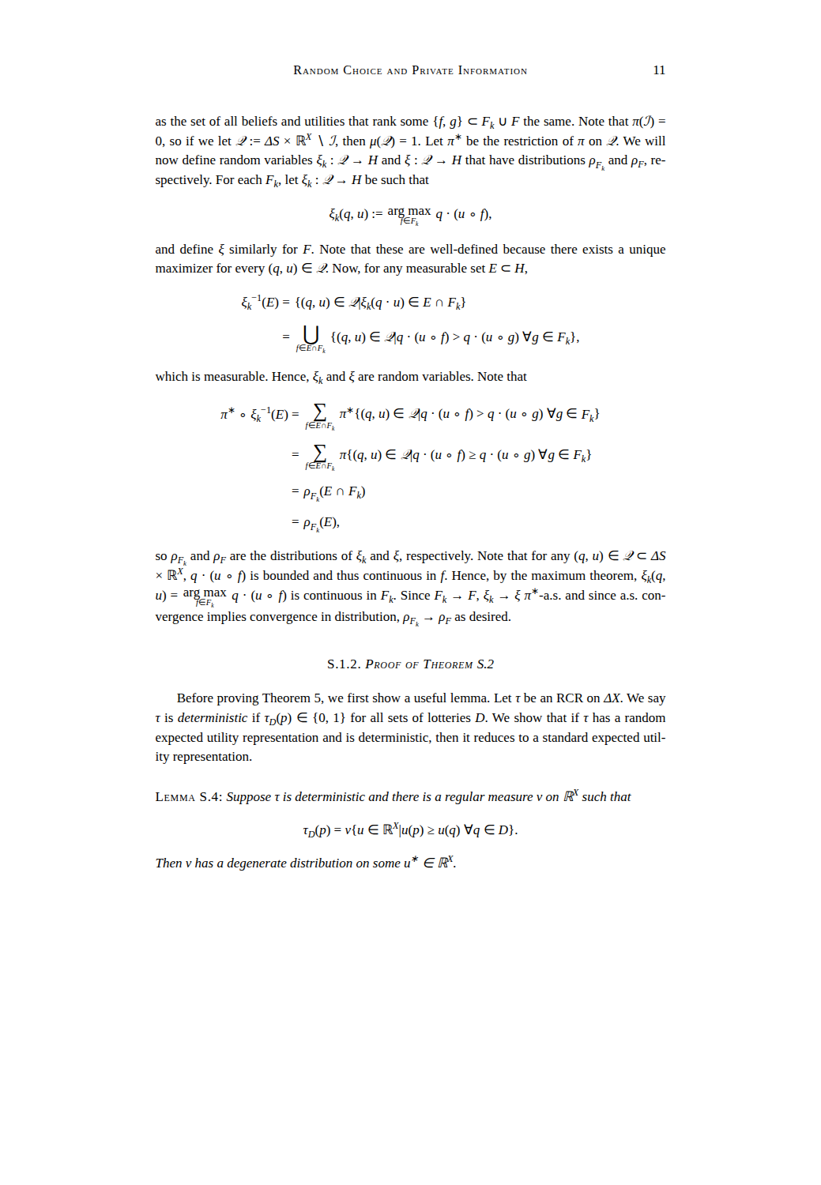Random Choice and Private Information 11
as the set of all beliefs and utilities that rank some {f, g} ⊂ Fk ∪ F the same. Note that π(ℐ) = 0, so if we let 𝒬 := ΔS × ℝX ∖ ℐ, then μ(𝒬) = 1. Let π∗ be the restriction of π on 𝒬. We will now define random variables ξk : 𝒬 → H and ξ : 𝒬 → H that have distributions ρFk and ρF, respectively. For each Fk, let ξk : 𝒬 → H be such that
ξk(q, u) := arg max f∈Fk q · (u ∘ f),
and define ξ similarly for F. Note that these are well-defined because there exists a unique maximizer for every (q, u) ∈ 𝒬. Now, for any measurable set E ⊂ H,
ξk−1(E) =
{(q, u) ∈ 𝒬|ξk(q · u) ∈ E ∩ Fk}
=
⋃f∈E∩Fk {(q, u) ∈ 𝒬|q · (u ∘ f) > q · (u ∘ g) ∀g ∈ Fk},
which is measurable. Hence, ξk and ξ are random variables. Note that
π∗ ∘ ξk−1(E) =
∑f∈E∩Fk π∗{(q, u) ∈ 𝒬|q · (u ∘ f) > q · (u ∘ g) ∀g ∈ Fk}
=
∑f∈E∩Fk π{(q, u) ∈ 𝒬|q · (u ∘ f) ≥ q · (u ∘ g) ∀g ∈ Fk}
=
ρFk(E ∩ Fk)
=
ρFk(E),
so ρFk and ρF are the distributions of ξk and ξ, respectively. Note that for any (q, u) ∈ 𝒬 ⊂ ΔS × ℝX, q · (u ∘ f) is bounded and thus continuous in f. Hence, by the maximum theorem, ξk(q, u) = arg max f∈Fk q · (u ∘ f) is continuous in Fk. Since Fk → F, ξk → ξ π∗-a.s. and since a.s. convergence implies convergence in distribution, ρFk → ρF as desired.
S.1.2. Proof of Theorem S.2
Before proving Theorem 5, we first show a useful lemma. Let τ be an RCR on ΔX. We say τ is deterministic if τD(p) ∈ {0, 1} for all sets of lotteries D. We show that if τ has a random expected utility representation and is deterministic, then it reduces to a standard expected utility representation.
Lemma S.4: Suppose τ is deterministic and there is a regular measure ν on ℝX such that
τD(p) = ν{u ∈ ℝX|u(p) ≥ u(q) ∀q ∈ D}.
Then ν has a degenerate distribution on some u∗ ∈ ℝX.